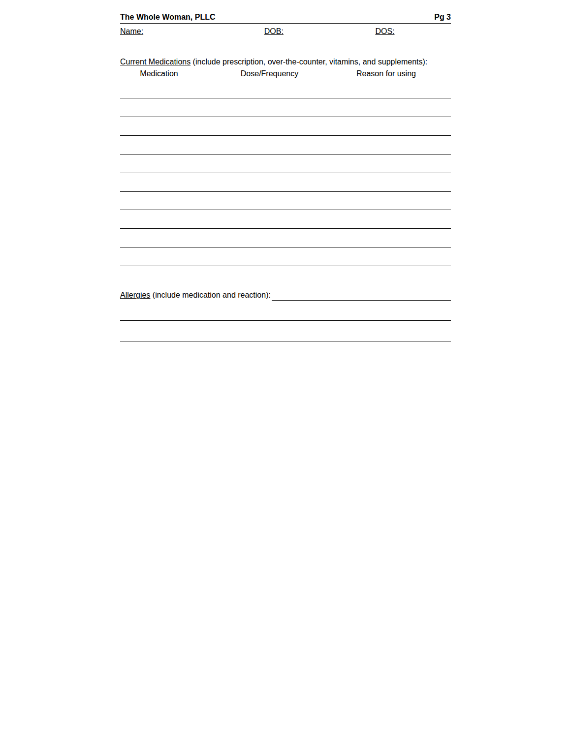The Whole Woman, PLLC Pg 3
Name: DOB: DOS:
Current Medications (include prescription, over-the-counter, vitamins, and supplements):
Medication Dose/Frequency Reason for using
Allergies (include medication and reaction):